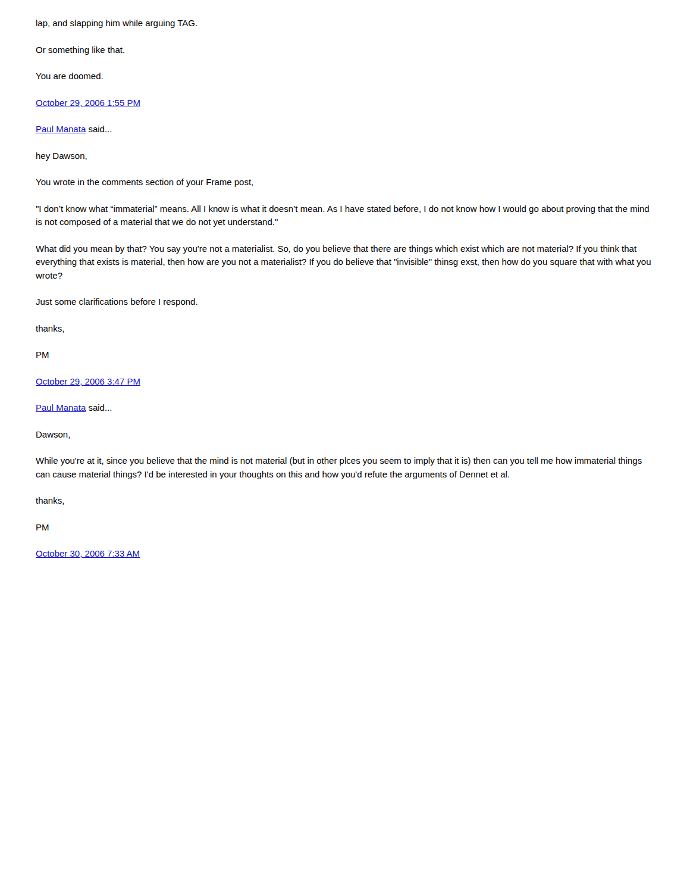lap, and slapping him while arguing TAG.
Or something like that.
You are doomed.
October 29, 2006 1:55 PM
Paul Manata said...
hey Dawson,
You wrote in the comments section of your Frame post,
"I don’t know what “immaterial” means. All I know is what it doesn’t mean. As I have stated before, I do not know how I would go about proving that the mind is not composed of a material that we do not yet understand."
What did you mean by that? You say you're not a materialist. So, do you believe that there are things which exist which are not material? If you think that everything that exists is material, then how are you not a materialist? If you do believe that "invisible" thinsg exst, then how do you square that with what you wrote?
Just some clarifications before I respond.
thanks,
PM
October 29, 2006 3:47 PM
Paul Manata said...
Dawson,
While you're at it, since you believe that the mind is not material (but in other plces you seem to imply that it is) then can you tell me how immaterial things can cause material things? I'd be interested in your thoughts on this and how you'd refute the arguments of Dennet et al.
thanks,
PM
October 30, 2006 7:33 AM